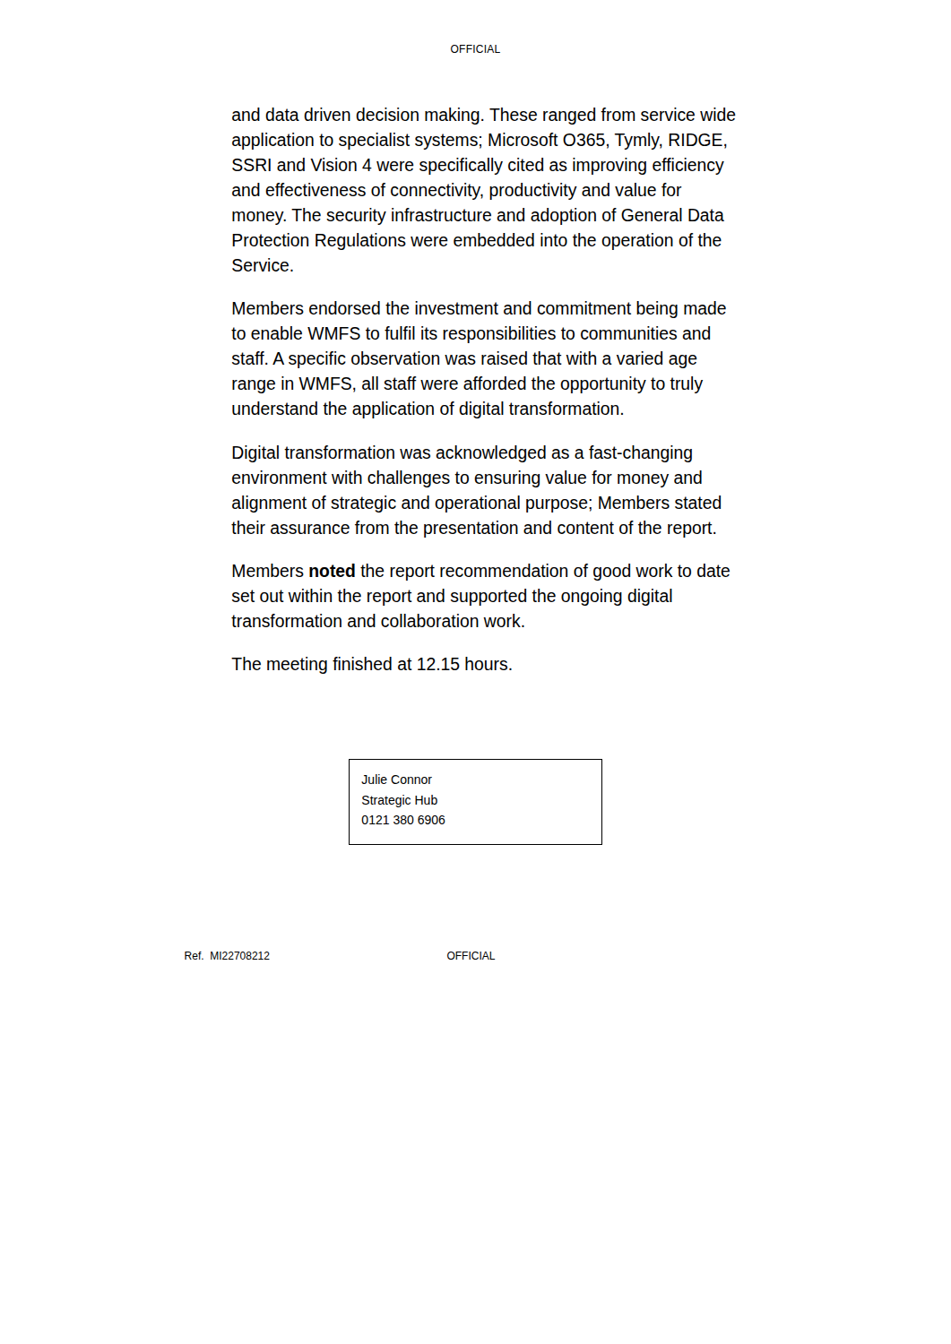OFFICIAL
and data driven decision making. These ranged from service wide application to specialist systems; Microsoft O365, Tymly, RIDGE, SSRI and Vision 4 were specifically cited as improving efficiency and effectiveness of connectivity, productivity and value for money. The security infrastructure and adoption of General Data Protection Regulations were embedded into the operation of the Service.
Members endorsed the investment and commitment being made to enable WMFS to fulfil its responsibilities to communities and staff. A specific observation was raised that with a varied age range in WMFS, all staff were afforded the opportunity to truly understand the application of digital transformation.
Digital transformation was acknowledged as a fast-changing environment with challenges to ensuring value for money and alignment of strategic and operational purpose; Members stated their assurance from the presentation and content of the report.
Members noted the report recommendation of good work to date set out within the report and supported the ongoing digital transformation and collaboration work.
The meeting finished at 12.15 hours.
Julie Connor
Strategic Hub
0121 380 6906
Ref. MI22708212
OFFICIAL